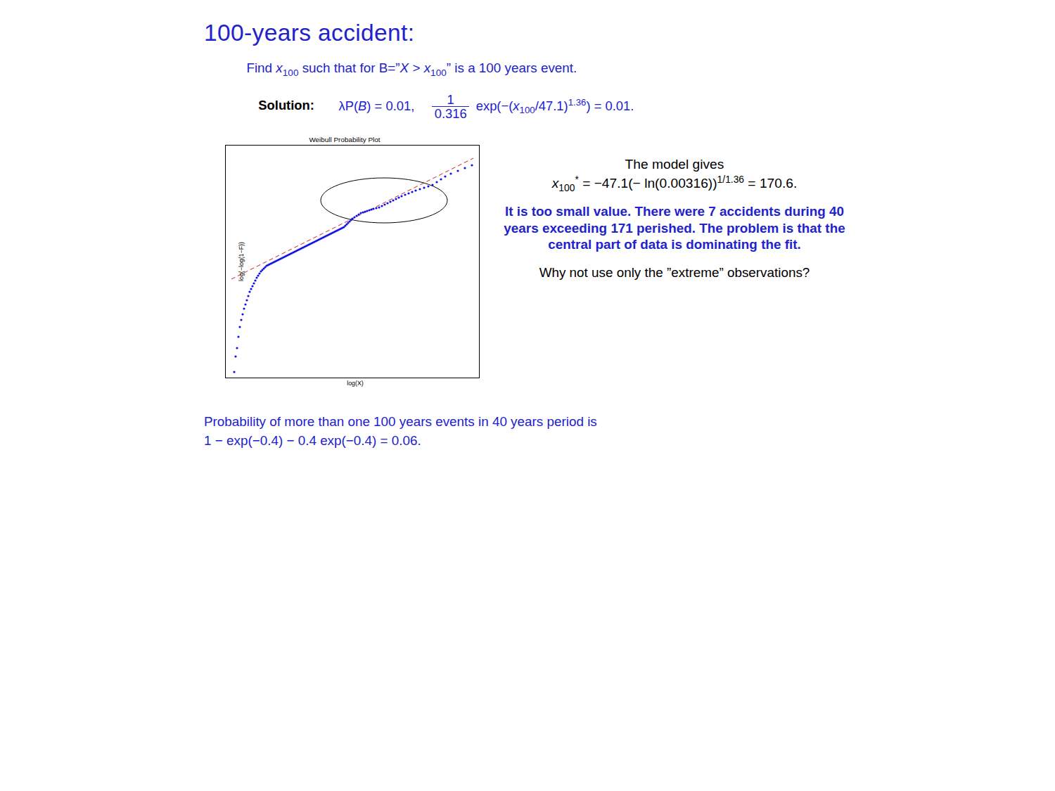100-years accident:
Find x100 such that for B=”X > x100” is a 100 years event.
Solution: λP(B) = 0.01, 10.316 exp(−(x100/47.1)1.36) = 0.01.
Weibull Probability Plot
log(−log(1−F)) 3 2 1 0 −1 −2 −3 −4 −5 −6 2 2.5 3 3.5 4 4.5 5 5.5 6
log(X)
The model gives
x100* = −47.1(− ln(0.00316))1/1.36 = 170.6.
It is too small value. There were 7 accidents during 40 years exceeding 171 perished. The problem is that the central part of data is dominating the fit.
Why not use only the ”extreme” observations?
Probability of more than one 100 years events in 40 years period is
1 − exp(−0.4) − 0.4 exp(−0.4) = 0.06.